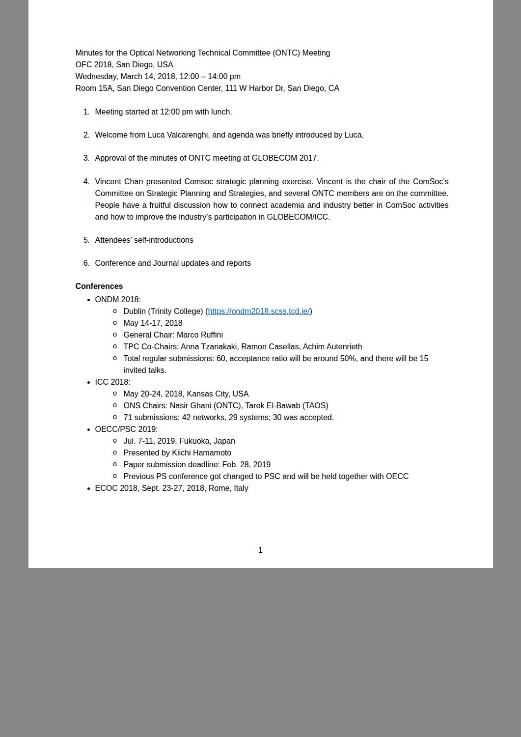Minutes for the Optical Networking Technical Committee (ONTC) Meeting
OFC 2018, San Diego, USA
Wednesday, March 14, 2018, 12:00 – 14:00 pm
Room 15A, San Diego Convention Center, 111 W Harbor Dr, San Diego, CA
Meeting started at 12:00 pm with lunch.
Welcome from Luca Valcarenghi, and agenda was briefly introduced by Luca.
Approval of the minutes of ONTC meeting at GLOBECOM 2017.
Vincent Chan presented Comsoc strategic planning exercise. Vincent is the chair of the ComSoc’s Committee on Strategic Planning and Strategies, and several ONTC members are on the committee. People have a fruitful discussion how to connect academia and industry better in ComSoc activities and how to improve the industry’s participation in GLOBECOM/ICC.
Attendees’ self-introductions
Conference and Journal updates and reports
Conferences
ONDM 2018:
Dublin (Trinity College) (https://ondm2018.scss.tcd.ie/)
May 14-17, 2018
General Chair: Marco Ruffini
TPC Co-Chairs: Anna Tzanakaki, Ramon Casellas, Achim Autenrieth
Total regular submissions: 60, acceptance ratio will be around 50%, and there will be 15 invited talks.
ICC 2018:
May 20-24, 2018, Kansas City, USA
ONS Chairs: Nasir Ghani (ONTC), Tarek El-Bawab (TAOS)
71 submissions: 42 networks, 29 systems; 30 was accepted.
OECC/PSC 2019:
Jul. 7-11, 2019, Fukuoka, Japan
Presented by Kiichi Hamamoto
Paper submission deadline: Feb. 28, 2019
Previous PS conference got changed to PSC and will be held together with OECC
ECOC 2018, Sept. 23-27, 2018, Rome, Italy
1